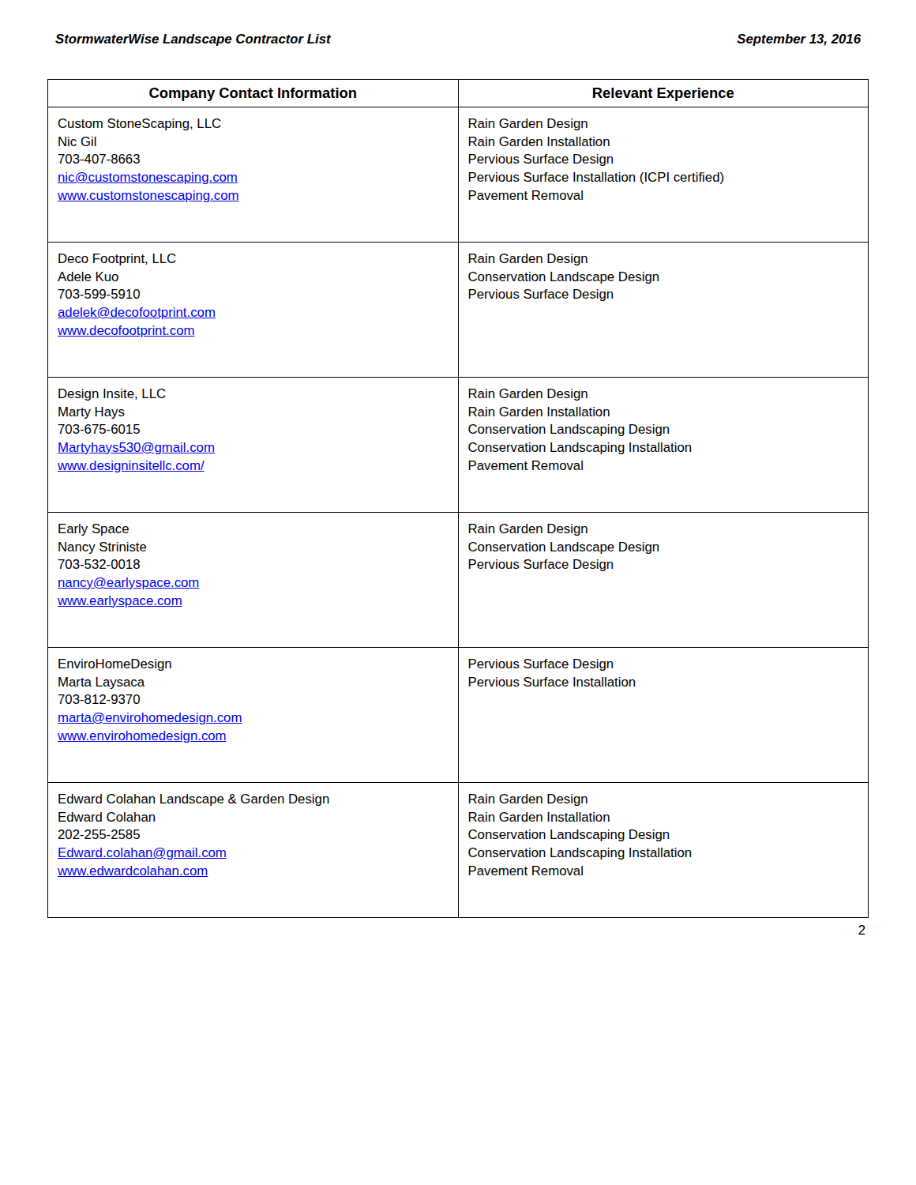StormwaterWise Landscape Contractor List September 13, 2016
| Company Contact Information | Relevant Experience |
| --- | --- |
| Custom StoneScaping, LLC Nic Gil 703-407-8663 nic@customstonescaping.com www.customstonescaping.com | Rain Garden Design Rain Garden Installation Pervious Surface Design Pervious Surface Installation (ICPI certified) Pavement Removal |
| Deco Footprint, LLC Adele Kuo 703-599-5910 adelek@decofootprint.com www.decofootprint.com | Rain Garden Design Conservation Landscape Design Pervious Surface Design |
| Design Insite, LLC Marty Hays 703-675-6015 Martyhays530@gmail.com www.designinsitellc.com/ | Rain Garden Design Rain Garden Installation Conservation Landscaping Design Conservation Landscaping Installation Pavement Removal |
| Early Space Nancy Striniste 703-532-0018 nancy@earlyspace.com www.earlyspace.com | Rain Garden Design Conservation Landscape Design Pervious Surface Design |
| EnviroHomeDesign Marta Laysaca 703-812-9370 marta@envirohomedesign.com www.envirohomedesign.com | Pervious Surface Design Pervious Surface Installation |
| Edward Colahan Landscape & Garden Design Edward Colahan 202-255-2585 Edward.colahan@gmail.com www.edwardcolahan.com | Rain Garden Design Rain Garden Installation Conservation Landscaping Design Conservation Landscaping Installation Pavement Removal |
2